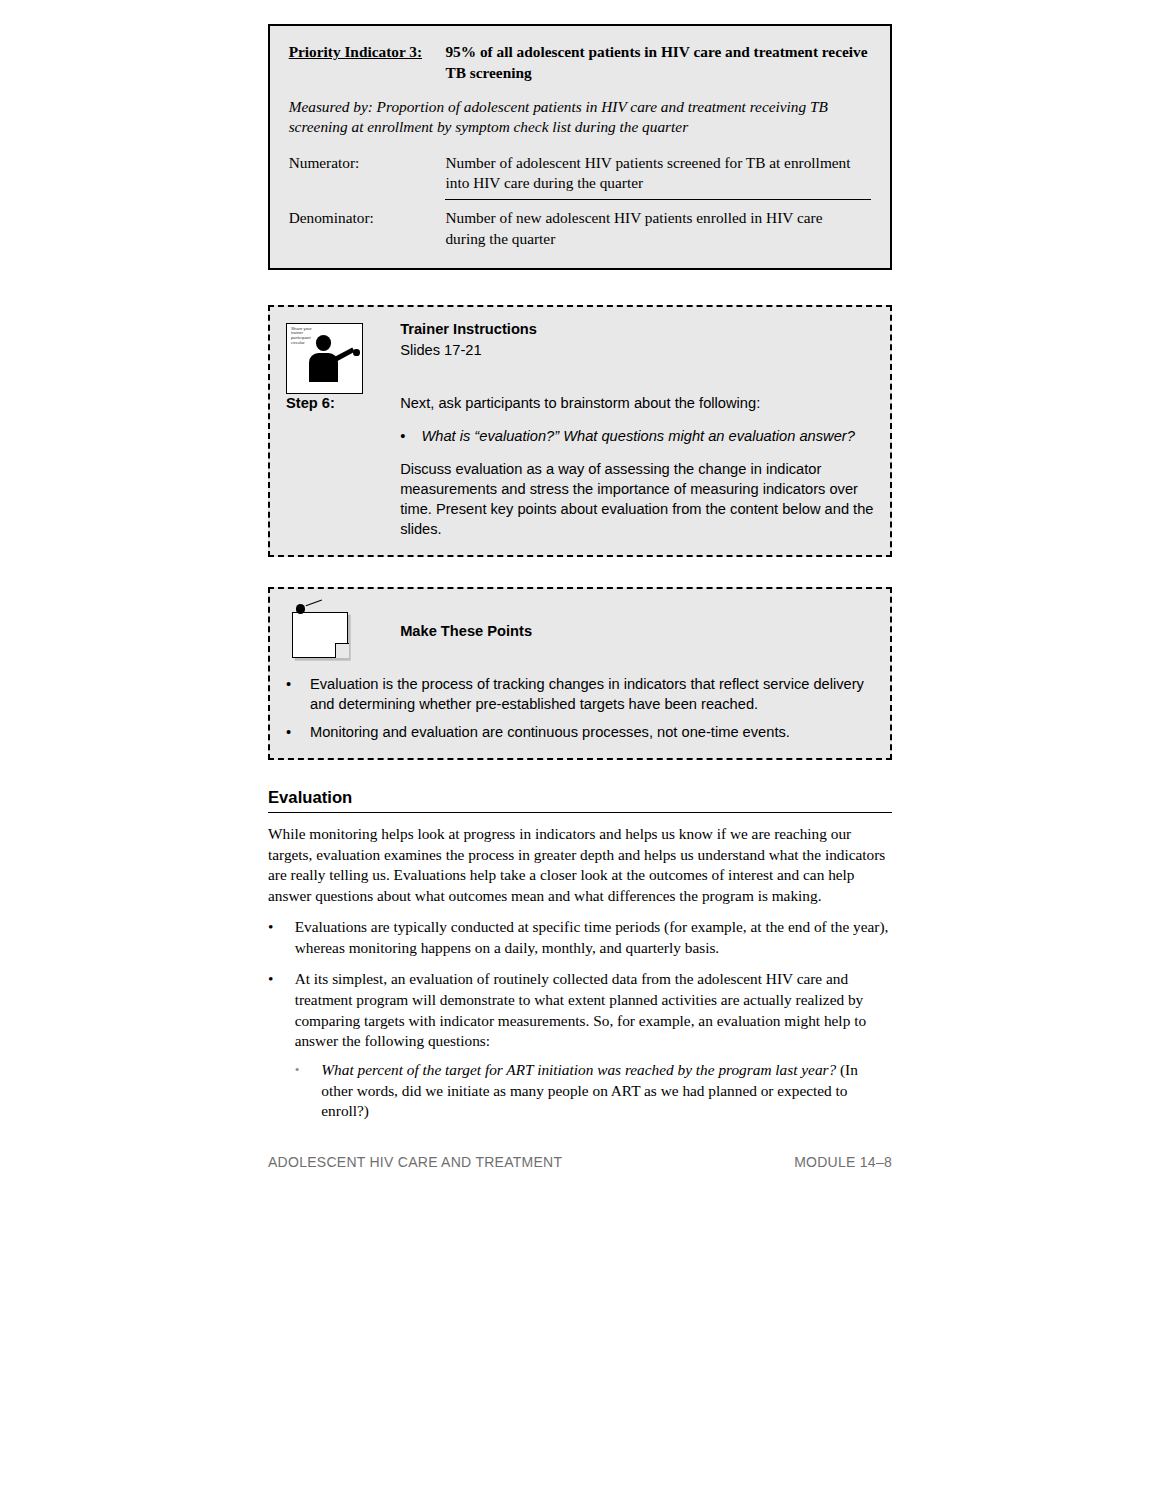Priority Indicator 3: 95% of all adolescent patients in HIV care and treatment receive TB screening
Measured by: Proportion of adolescent patients in HIV care and treatment receiving TB screening at enrollment by symptom check list during the quarter
Numerator:
Number of adolescent HIV patients screened for TB at enrollment into HIV care during the quarter
Denominator:
Number of new adolescent HIV patients enrolled in HIV care during the quarter
Share your trainer participant circular
Trainer Instructions
Slides 17-21
Step 6:
Next, ask participants to brainstorm about the following:
• What is “evaluation?” What questions might an evaluation answer?
Discuss evaluation as a way of assessing the change in indicator measurements and stress the importance of measuring indicators over time. Present key points about evaluation from the content below and the slides.
Make These Points
•Evaluation is the process of tracking changes in indicators that reflect service delivery and determining whether pre-established targets have been reached.
•Monitoring and evaluation are continuous processes, not one-time events.
Evaluation
While monitoring helps look at progress in indicators and helps us know if we are reaching our targets, evaluation examines the process in greater depth and helps us understand what the indicators are really telling us. Evaluations help take a closer look at the outcomes of interest and can help answer questions about what outcomes mean and what differences the program is making.
• Evaluations are typically conducted at specific time periods (for example, at the end of the year), whereas monitoring happens on a daily, monthly, and quarterly basis.
• At its simplest, an evaluation of routinely collected data from the adolescent HIV care and treatment program will demonstrate to what extent planned activities are actually realized by comparing targets with indicator measurements. So, for example, an evaluation might help to answer the following questions:
• What percent of the target for ART initiation was reached by the program last year? (In other words, did we initiate as many people on ART as we had planned or expected to enroll?)
ADOLESCENT HIV CARE AND TREATMENT
MODULE 14–8